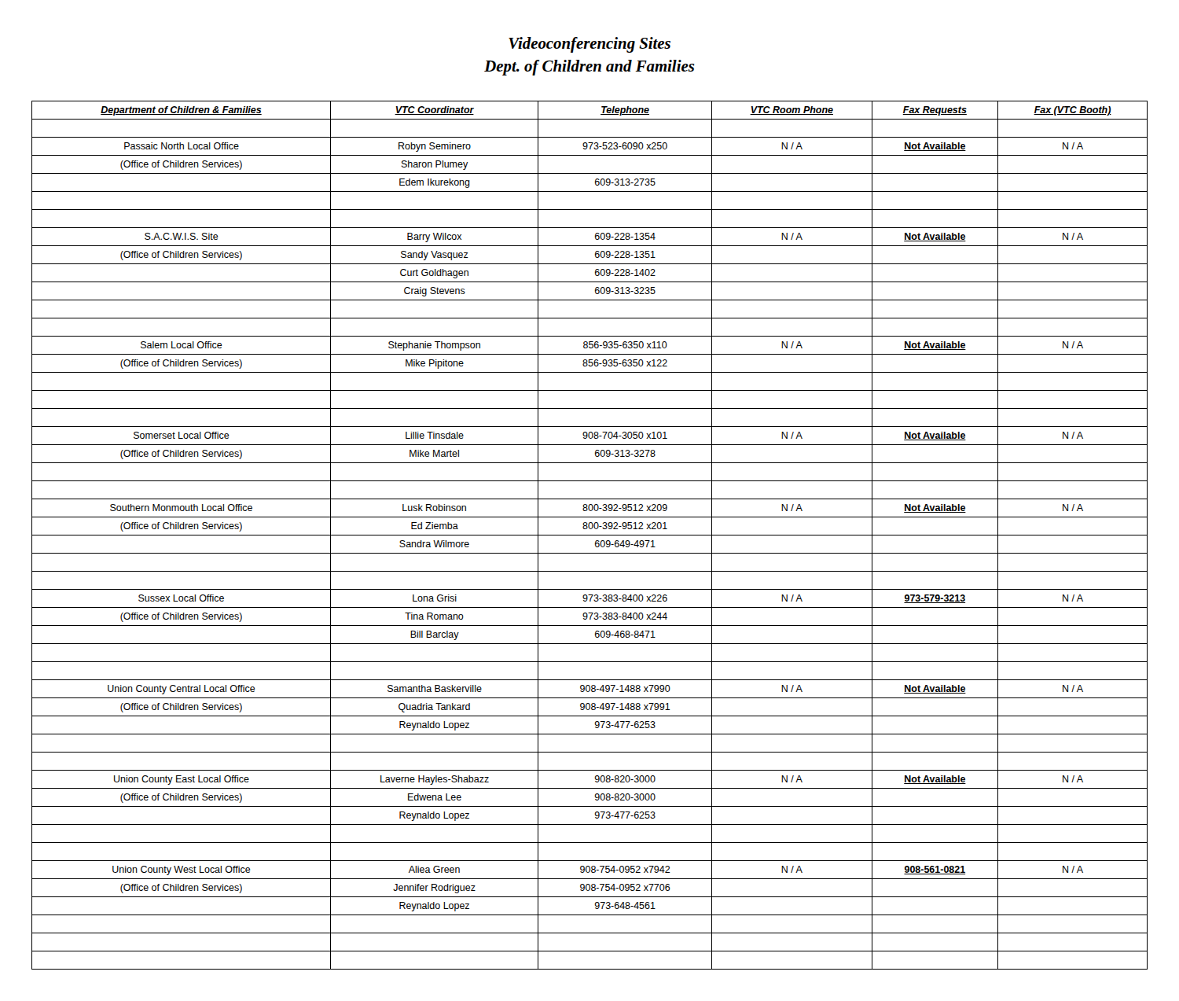Videoconferencing Sites
Dept. of Children and Families
| Department of Children & Families | VTC Coordinator | Telephone | VTC Room Phone | Fax Requests | Fax (VTC Booth) |
| --- | --- | --- | --- | --- | --- |
| Passaic North Local Office | Robyn Seminero | 973-523-6090 x250 | N / A | Not Available | N / A |
| (Office of Children Services) | Sharon Plumey | | | | |
| | Edem Ikurekong | 609-313-2735 | | | |
| S.A.C.W.I.S. Site | Barry Wilcox | 609-228-1354 | N / A | Not Available | N / A |
| (Office of Children Services) | Sandy Vasquez | 609-228-1351 | | | |
| | Curt Goldhagen | 609-228-1402 | | | |
| | Craig Stevens | 609-313-3235 | | | |
| Salem Local Office | Stephanie Thompson | 856-935-6350 x110 | N / A | Not Available | N / A |
| (Office of Children Services) | Mike Pipitone | 856-935-6350 x122 | | | |
| Somerset Local Office | Lillie Tinsdale | 908-704-3050 x101 | N / A | Not Available | N / A |
| (Office of Children Services) | Mike Martel | 609-313-3278 | | | |
| Southern Monmouth Local Office | Lusk Robinson | 800-392-9512 x209 | N / A | Not Available | N / A |
| (Office of Children Services) | Ed Ziemba | 800-392-9512 x201 | | | |
| | Sandra Wilmore | 609-649-4971 | | | |
| Sussex Local Office | Lona Grisi | 973-383-8400 x226 | N / A | 973-579-3213 | N / A |
| (Office of Children Services) | Tina Romano | 973-383-8400 x244 | | | |
| | Bill Barclay | 609-468-8471 | | | |
| Union County Central Local Office | Samantha Baskerville | 908-497-1488 x7990 | N / A | Not Available | N / A |
| (Office of Children Services) | Quadria Tankard | 908-497-1488 x7991 | | | |
| | Reynaldo Lopez | 973-477-6253 | | | |
| Union County East Local Office | Laverne Hayles-Shabazz | 908-820-3000 | N / A | Not Available | N / A |
| (Office of Children Services) | Edwena Lee | 908-820-3000 | | | |
| | Reynaldo Lopez | 973-477-6253 | | | |
| Union County West Local Office | Aliea Green | 908-754-0952 x7942 | N / A | 908-561-0821 | N / A |
| (Office of Children Services) | Jennifer Rodriguez | 908-754-0952 x7706 | | | |
| | Reynaldo Lopez | 973-648-4561 | | | |